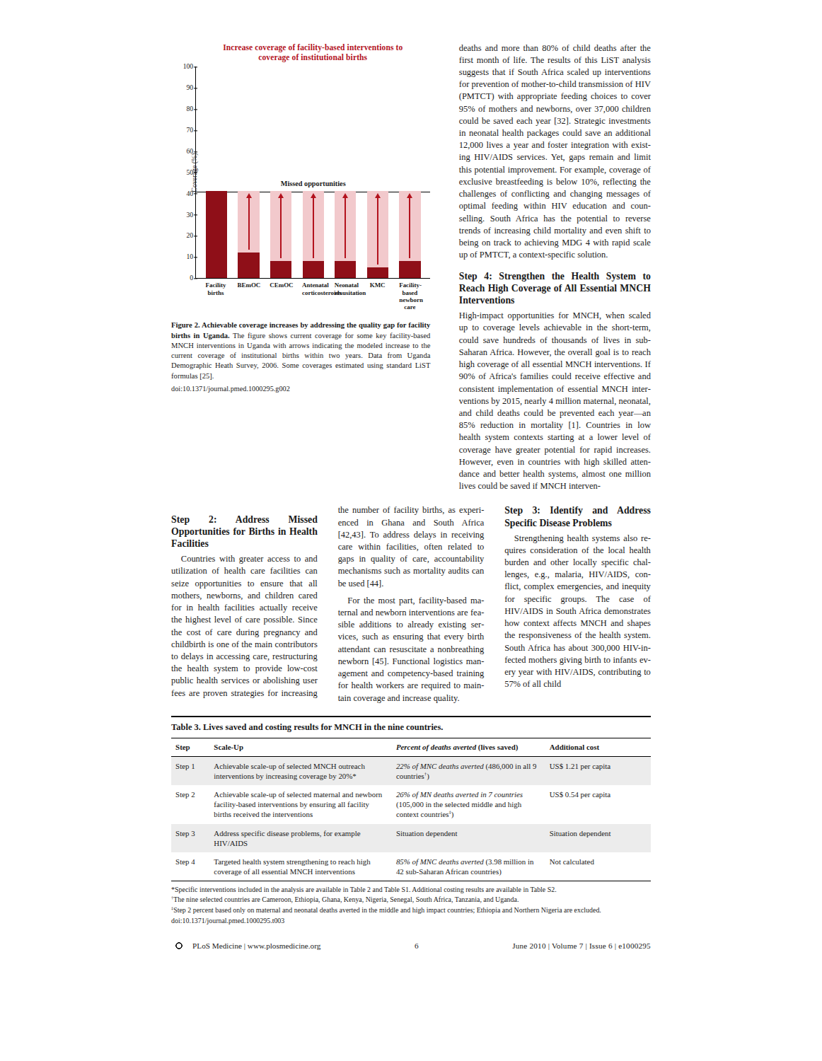Increase coverage of facility-based interventions to
coverage of institutional births
Coverage (%)
100
90
80
70
60
50
40
30
20
10
0
Missed opportunities
Facility births BEmOC CEmOC Antenatal
corticosteroids Neonatal
resusitation KMC Facility-based
newborn care
Figure 2. Achievable coverage increases by addressing the quality gap for facility births in Uganda. The figure shows current coverage for some key facility-based MNCH interventions in Uganda with arrows indicating the modeled increase to the current coverage of institutional births within two years. Data from Uganda Demographic Heath Survey, 2006. Some coverages estimated using standard LiST formulas [25].
doi:10.1371/journal.pmed.1000295.g002
deaths and more than 80% of child deaths after the first month of life. The results of this LiST analysis suggests that if South Africa scaled up interventions for prevention of mother-to-child transmission of HIV (PMTCT) with appropriate feeding choices to cover 95% of mothers and newborns, over 37,000 children could be saved each year [32]. Strategic investments in neonatal health packages could save an additional 12,000 lives a year and foster integration with existing HIV/AIDS services. Yet, gaps remain and limit this potential improvement. For example, coverage of exclusive breastfeeding is below 10%, reflecting the challenges of conflicting and changing messages of optimal feeding within HIV education and counselling. South Africa has the potential to reverse trends of increasing child mortality and even shift to being on track to achieving MDG 4 with rapid scale up of PMTCT, a context-specific solution.
Step 4: Strengthen the Health System to Reach High Coverage of All Essential MNCH Interventions
High-impact opportunities for MNCH, when scaled up to coverage levels achievable in the short-term, could save hundreds of thousands of lives in sub-Saharan Africa. However, the overall goal is to reach high coverage of all essential MNCH interventions. If 90% of Africa's families could receive effective and consistent implementation of essential MNCH interventions by 2015, nearly 4 million maternal, neonatal, and child deaths could be prevented each year—an 85% reduction in mortality [1]. Countries in low health system contexts starting at a lower level of coverage have greater potential for rapid increases. However, even in countries with high skilled attendance and better health systems, almost one million lives could be saved if MNCH interven-
Step 2: Address Missed Opportunities for Births in Health Facilities
Countries with greater access to and utilization of health care facilities can seize opportunities to ensure that all mothers, newborns, and children cared for in health facilities actually receive the highest level of care possible. Since the cost of care during pregnancy and childbirth is one of the main contributors to delays in accessing care, restructuring the health system to provide low-cost public health services or abolishing user fees are proven strategies for increasing the number of facility births, as experienced in Ghana and South Africa [42,43]. To address delays in receiving care within facilities, often related to gaps in quality of care, accountability mechanisms such as mortality audits can be used [44].
For the most part, facility-based maternal and newborn interventions are feasible additions to already existing services, such as ensuring that every birth attendant can resuscitate a nonbreathing newborn [45]. Functional logistics management and competency-based training for health workers are required to maintain coverage and increase quality.
Step 3: Identify and Address Specific Disease Problems
Strengthening health systems also requires consideration of the local health burden and other locally specific challenges, e.g., malaria, HIV/AIDS, conflict, complex emergencies, and inequity for specific groups. The case of HIV/AIDS in South Africa demonstrates how context affects MNCH and shapes the responsiveness of the health system. South Africa has about 300,000 HIV-infected mothers giving birth to infants every year with HIV/AIDS, contributing to 57% of all child
Table 3. Lives saved and costing results for MNCH in the nine countries.
| Step | Scale-Up | Percent of deaths averted (lives saved) | Additional cost |
| --- | --- | --- | --- |
| Step 1 | Achievable scale-up of selected MNCH outreach interventions by increasing coverage by 20%* | 22% of MNC deaths averted (486,000 in all 9 countries † ) | US$ 1.21 per capita |
| Step 2 | Achievable scale-up of selected maternal and newborn facility-based interventions by ensuring all facility births received the interventions | 26% of MN deaths averted in 7 countries (105,000 in the selected middle and high context countries ‡ ) | US$ 0.54 per capita |
| Step 3 | Address specific disease problems, for example HIV/AIDS | Situation dependent | Situation dependent |
| Step 4 | Targeted health system strengthening to reach high coverage of all essential MNCH interventions | 85% of MNC deaths averted (3.98 million in 42 sub-Saharan African countries) | Not calculated |
*Specific interventions included in the analysis are available in Table 2 and Table S1. Additional costing results are available in Table S2.
†The nine selected countries are Cameroon, Ethiopia, Ghana, Kenya, Nigeria, Senegal, South Africa, Tanzania, and Uganda.
‡Step 2 percent based only on maternal and neonatal deaths averted in the middle and high impact countries; Ethiopia and Northern Nigeria are excluded.
doi:10.1371/journal.pmed.1000295.t003
PLoS Medicine | www.plosmedicine.org
6
June 2010 | Volume 7 | Issue 6 | e1000295